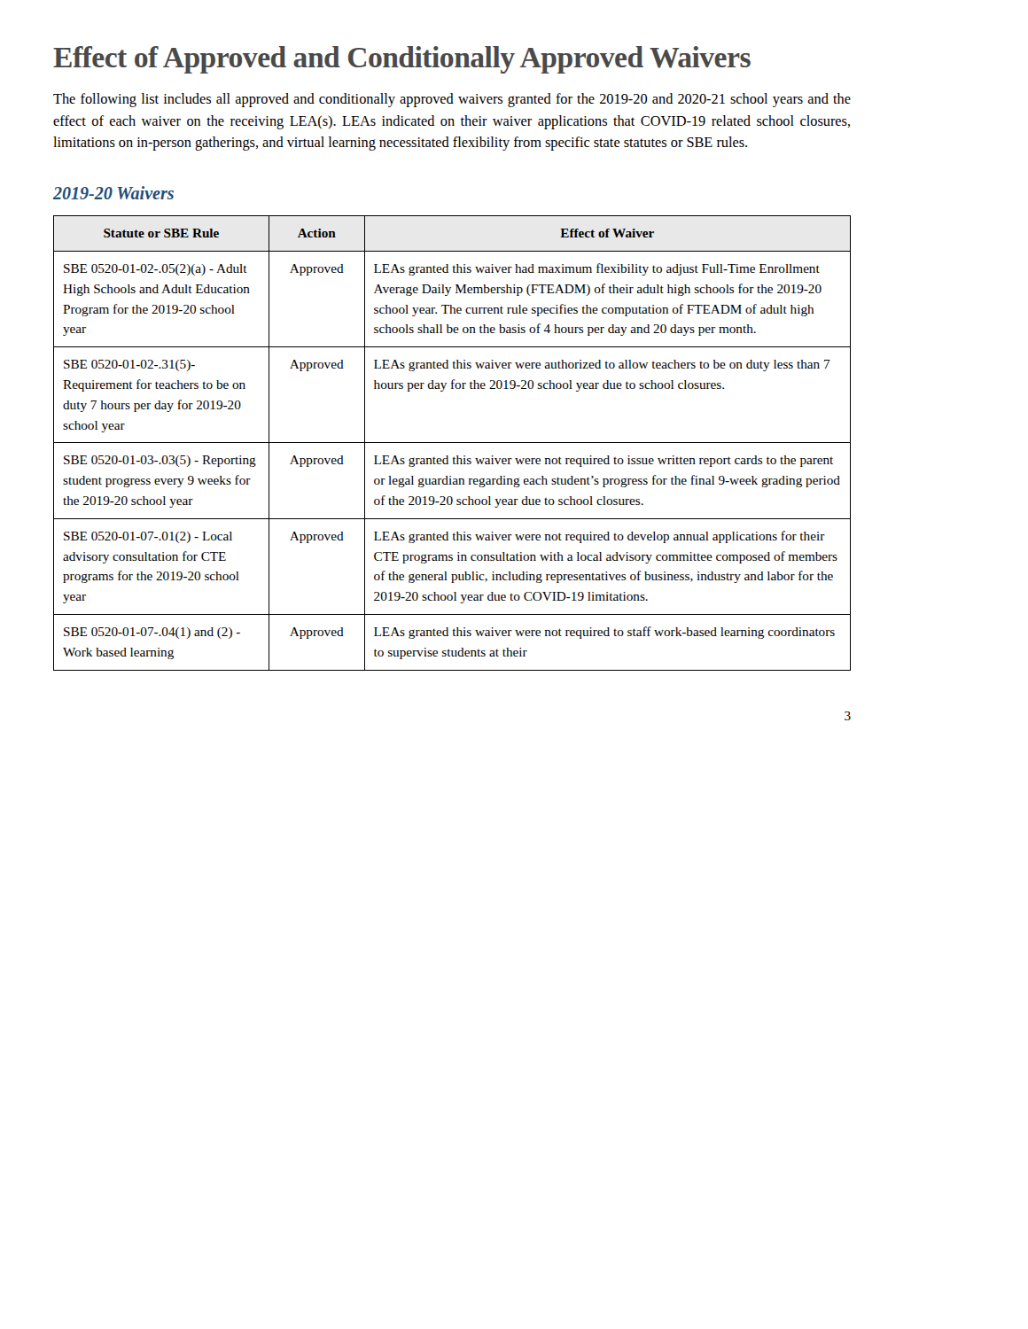Effect of Approved and Conditionally Approved Waivers
The following list includes all approved and conditionally approved waivers granted for the 2019-20 and 2020-21 school years and the effect of each waiver on the receiving LEA(s). LEAs indicated on their waiver applications that COVID-19 related school closures, limitations on in-person gatherings, and virtual learning necessitated flexibility from specific state statutes or SBE rules.
2019-20 Waivers
| Statute or SBE Rule | Action | Effect of Waiver |
| --- | --- | --- |
| SBE 0520-01-02-.05(2)(a) - Adult High Schools and Adult Education Program for the 2019-20 school year | Approved | LEAs granted this waiver had maximum flexibility to adjust Full-Time Enrollment Average Daily Membership (FTEADM) of their adult high schools for the 2019-20 school year. The current rule specifies the computation of FTEADM of adult high schools shall be on the basis of 4 hours per day and 20 days per month. |
| SBE 0520-01-02-.31(5)- Requirement for teachers to be on duty 7 hours per day for 2019-20 school year | Approved | LEAs granted this waiver were authorized to allow teachers to be on duty less than 7 hours per day for the 2019-20 school year due to school closures. |
| SBE 0520-01-03-.03(5) - Reporting student progress every 9 weeks for the 2019-20 school year | Approved | LEAs granted this waiver were not required to issue written report cards to the parent or legal guardian regarding each student’s progress for the final 9-week grading period of the 2019-20 school year due to school closures. |
| SBE 0520-01-07-.01(2) - Local advisory consultation for CTE programs for the 2019-20 school year | Approved | LEAs granted this waiver were not required to develop annual applications for their CTE programs in consultation with a local advisory committee composed of members of the general public, including representatives of business, industry and labor for the 2019-20 school year due to COVID-19 limitations. |
| SBE 0520-01-07-.04(1) and (2) - Work based learning | Approved | LEAs granted this waiver were not required to staff work-based learning coordinators to supervise students at their |
3